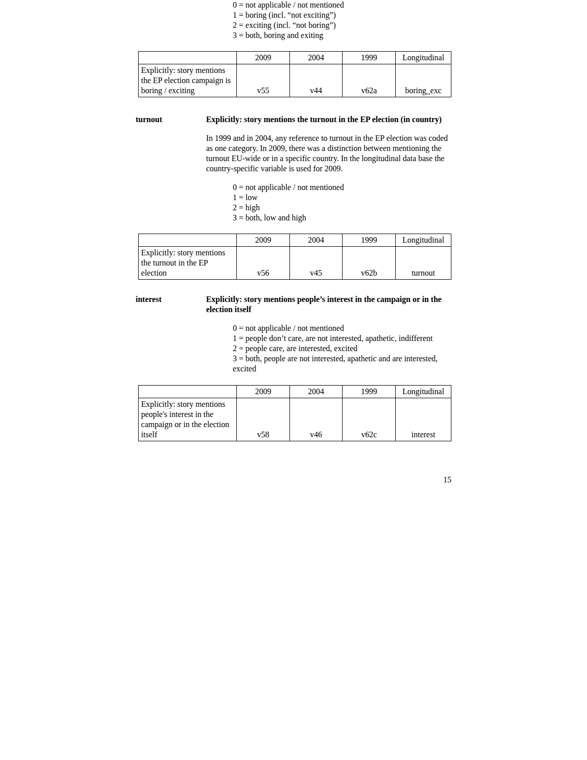0 = not applicable / not mentioned
1 = boring (incl. “not exciting”)
2 = exciting (incl. “not boring”)
3 = both, boring and exiting
| | 2009 | 2004 | 1999 | Longitudinal |
| --- | --- | --- | --- | --- |
| Explicitly: story mentions the EP election campaign is boring / exciting | v55 | v44 | v62a | boring_exc |
turnout
Explicitly: story mentions the turnout in the EP election (in country)
In 1999 and in 2004, any reference to turnout in the EP election was coded as one category. In 2009, there was a distinction between mentioning the turnout EU-wide or in a specific country. In the longitudinal data base the country-specific variable is used for 2009.
0 = not applicable / not mentioned
1 = low
2 = high
3 = both, low and high
| | 2009 | 2004 | 1999 | Longitudinal |
| --- | --- | --- | --- | --- |
| Explicitly: story mentions the turnout in the EP election | v56 | v45 | v62b | turnout |
interest
Explicitly: story mentions people’s interest in the campaign or in the election itself
0 = not applicable / not mentioned
1 = people don’t care, are not interested, apathetic, indifferent
2 = people care, are interested, excited
3 = both, people are not interested, apathetic and are interested, excited
| | 2009 | 2004 | 1999 | Longitudinal |
| --- | --- | --- | --- | --- |
| Explicitly: story mentions people's interest in the campaign or in the election itself | v58 | v46 | v62c | interest |
15